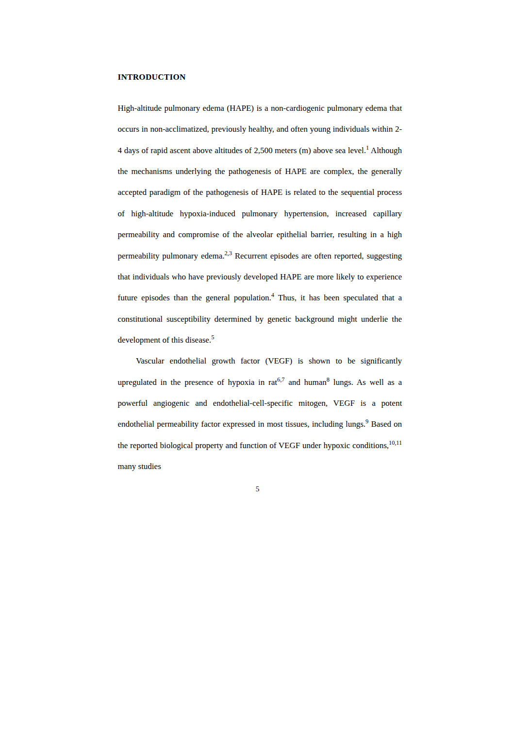INTRODUCTION
High-altitude pulmonary edema (HAPE) is a non-cardiogenic pulmonary edema that occurs in non-acclimatized, previously healthy, and often young individuals within 2-4 days of rapid ascent above altitudes of 2,500 meters (m) above sea level.1 Although the mechanisms underlying the pathogenesis of HAPE are complex, the generally accepted paradigm of the pathogenesis of HAPE is related to the sequential process of high-altitude hypoxia-induced pulmonary hypertension, increased capillary permeability and compromise of the alveolar epithelial barrier, resulting in a high permeability pulmonary edema.2,3 Recurrent episodes are often reported, suggesting that individuals who have previously developed HAPE are more likely to experience future episodes than the general population.4 Thus, it has been speculated that a constitutional susceptibility determined by genetic background might underlie the development of this disease.5
Vascular endothelial growth factor (VEGF) is shown to be significantly upregulated in the presence of hypoxia in rat6,7 and human8 lungs. As well as a powerful angiogenic and endothelial-cell-specific mitogen, VEGF is a potent endothelial permeability factor expressed in most tissues, including lungs.9 Based on the reported biological property and function of VEGF under hypoxic conditions,10,11 many studies
5